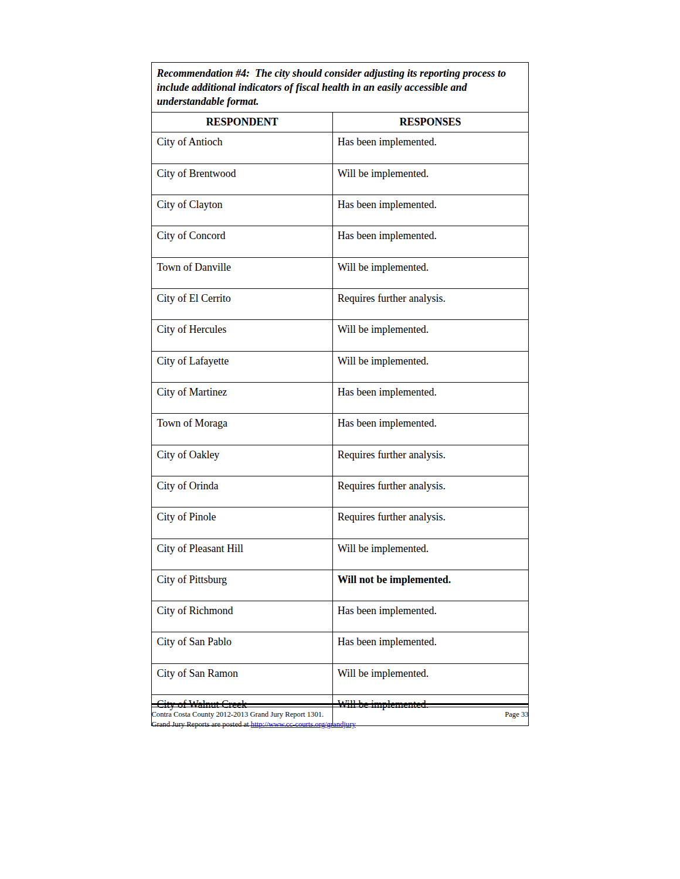| Recommendation #4: The city should consider adjusting its reporting process to include additional indicators of fiscal health in an easily accessible and understandable format. |
| RESPONDENT | RESPONSES |
| City of Antioch | Has been implemented. |
| City of Brentwood | Will be implemented. |
| City of Clayton | Has been implemented. |
| City of Concord | Has been implemented. |
| Town of Danville | Will be implemented. |
| City of El Cerrito | Requires further analysis. |
| City of Hercules | Will be implemented. |
| City of Lafayette | Will be implemented. |
| City of Martinez | Has been implemented. |
| Town of Moraga | Has been implemented. |
| City of Oakley | Requires further analysis. |
| City of Orinda | Requires further analysis. |
| City of Pinole | Requires further analysis. |
| City of Pleasant Hill | Will be implemented. |
| City of Pittsburg | Will not be implemented. |
| City of Richmond | Has been implemented. |
| City of San Pablo | Has been implemented. |
| City of San Ramon | Will be implemented. |
| City of Walnut Creek | Will be implemented. |
Contra Costa County 2012-2013 Grand Jury Report 1301.
Grand Jury Reports are posted at http://www.cc-courts.org/grandjury
Page 33